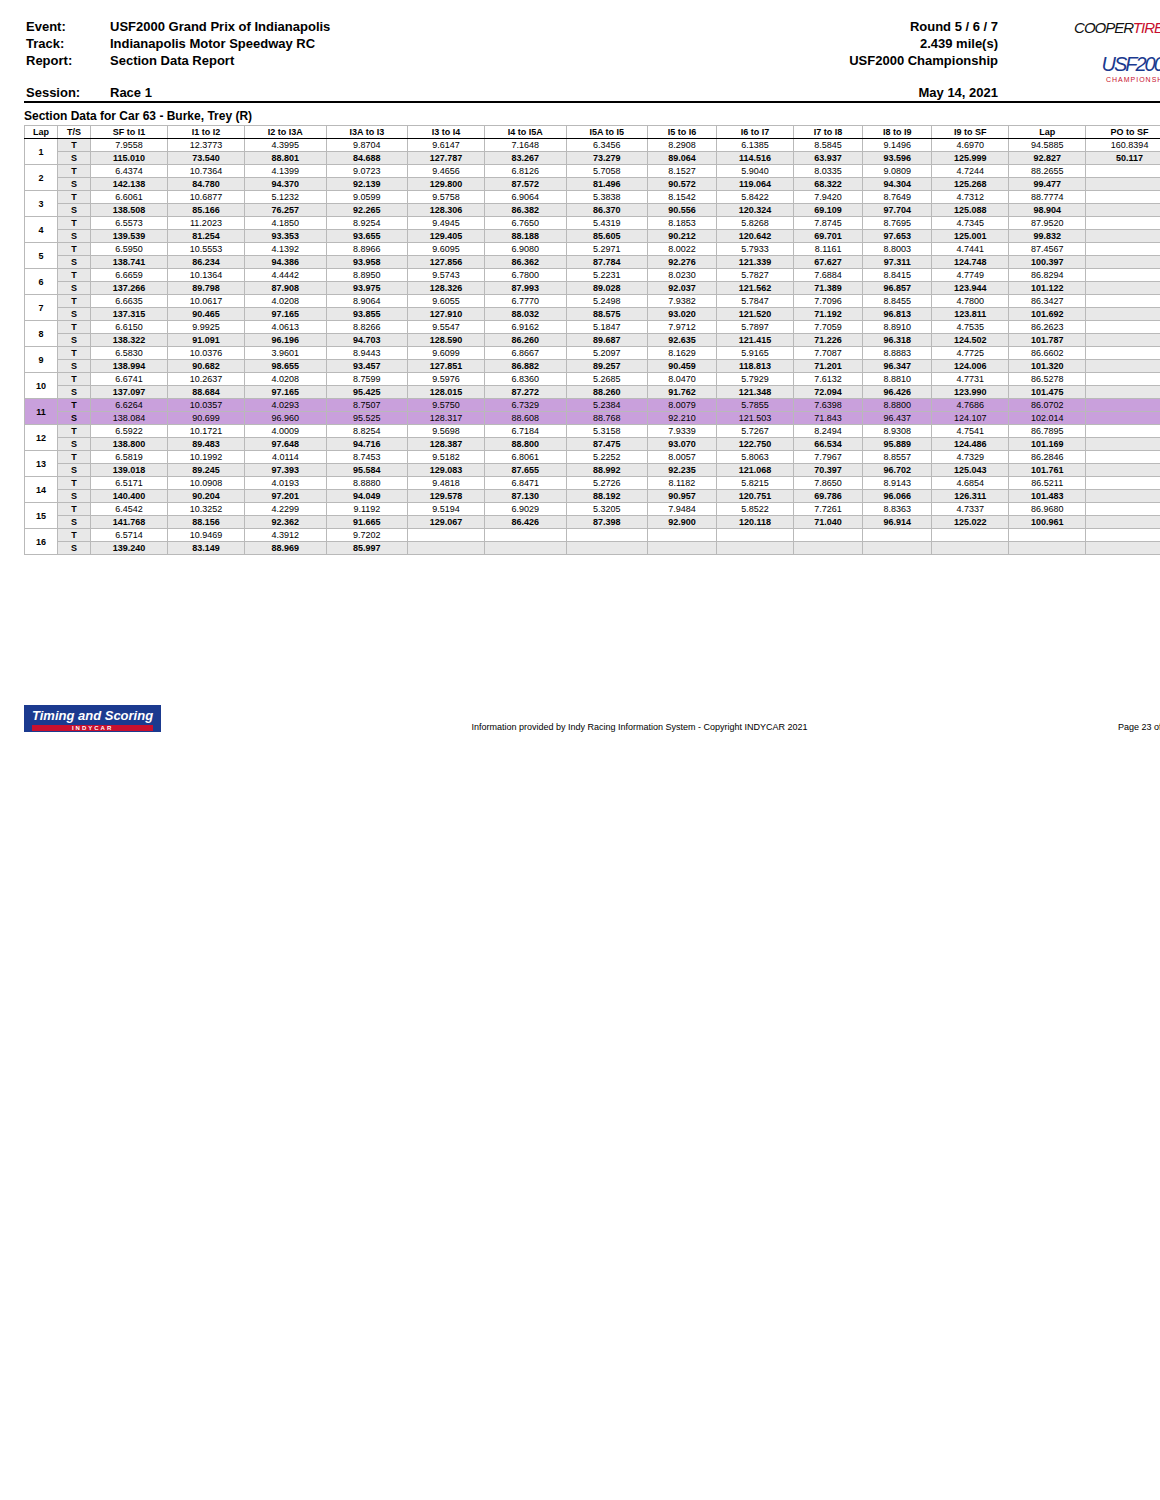| Event: | USF2000 Grand Prix of Indianapolis | Round 5 / 6 / 7 | COOPER TIRES |
| Track: | Indianapolis Motor Speedway RC | 2.439 mile(s) |
| Report: | Section Data Report | USF2000 Championship | USF2000 CHAMPIONSHIP |
| Session: | Race 1 | May 14, 2021 | |
Section Data for Car 63 - Burke, Trey (R)
| Lap | T/S | SF to I1 | I1 to I2 | I2 to I3A | I3A to I3 | I3 to I4 | I4 to I5A | I5A to I5 | I5 to I6 | I6 to I7 | I7 to I8 | I8 to I9 | I9 to SF | Lap | PO to SF |
| --- | --- | --- | --- | --- | --- | --- | --- | --- | --- | --- | --- | --- | --- | --- | --- |
| 1 | T | 7.9558 | 12.3773 | 4.3995 | 9.8704 | 9.6147 | 7.1648 | 6.3456 | 8.2908 | 6.1385 | 8.5845 | 9.1496 | 4.6970 | 94.5885 | 160.8394 |
| S | 115.010 | 73.540 | 88.801 | 84.688 | 127.787 | 83.267 | 73.279 | 89.064 | 114.516 | 63.937 | 93.596 | 125.999 | 92.827 | 50.117 |
| 2 | T | 6.4374 | 10.7364 | 4.1399 | 9.0723 | 9.4656 | 6.8126 | 5.7058 | 8.1527 | 5.9040 | 8.0335 | 9.0809 | 4.7244 | 88.2655 | |
| S | 142.138 | 84.780 | 94.370 | 92.139 | 129.800 | 87.572 | 81.496 | 90.572 | 119.064 | 68.322 | 94.304 | 125.268 | 99.477 | |
| 3 | T | 6.6061 | 10.6877 | 5.1232 | 9.0599 | 9.5758 | 6.9064 | 5.3838 | 8.1542 | 5.8422 | 7.9420 | 8.7649 | 4.7312 | 88.7774 | |
| S | 138.508 | 85.166 | 76.257 | 92.265 | 128.306 | 86.382 | 86.370 | 90.556 | 120.324 | 69.109 | 97.704 | 125.088 | 98.904 | |
| 4 | T | 6.5573 | 11.2023 | 4.1850 | 8.9254 | 9.4945 | 6.7650 | 5.4319 | 8.1853 | 5.8268 | 7.8745 | 8.7695 | 4.7345 | 87.9520 | |
| S | 139.539 | 81.254 | 93.353 | 93.655 | 129.405 | 88.188 | 85.605 | 90.212 | 120.642 | 69.701 | 97.653 | 125.001 | 99.832 | |
| 5 | T | 6.5950 | 10.5553 | 4.1392 | 8.8966 | 9.6095 | 6.9080 | 5.2971 | 8.0022 | 5.7933 | 8.1161 | 8.8003 | 4.7441 | 87.4567 | |
| S | 138.741 | 86.234 | 94.386 | 93.958 | 127.856 | 86.362 | 87.784 | 92.276 | 121.339 | 67.627 | 97.311 | 124.748 | 100.397 | |
| 6 | T | 6.6659 | 10.1364 | 4.4442 | 8.8950 | 9.5743 | 6.7800 | 5.2231 | 8.0230 | 5.7827 | 7.6884 | 8.8415 | 4.7749 | 86.8294 | |
| S | 137.266 | 89.798 | 87.908 | 93.975 | 128.326 | 87.993 | 89.028 | 92.037 | 121.562 | 71.389 | 96.857 | 123.944 | 101.122 | |
| 7 | T | 6.6635 | 10.0617 | 4.0208 | 8.9064 | 9.6055 | 6.7770 | 5.2498 | 7.9382 | 5.7847 | 7.7096 | 8.8455 | 4.7800 | 86.3427 | |
| S | 137.315 | 90.465 | 97.165 | 93.855 | 127.910 | 88.032 | 88.575 | 93.020 | 121.520 | 71.192 | 96.813 | 123.811 | 101.692 | |
| 8 | T | 6.6150 | 9.9925 | 4.0613 | 8.8266 | 9.5547 | 6.9162 | 5.1847 | 7.9712 | 5.7897 | 7.7059 | 8.8910 | 4.7535 | 86.2623 | |
| S | 138.322 | 91.091 | 96.196 | 94.703 | 128.590 | 86.260 | 89.687 | 92.635 | 121.415 | 71.226 | 96.318 | 124.502 | 101.787 | |
| 9 | T | 6.5830 | 10.0376 | 3.9601 | 8.9443 | 9.6099 | 6.8667 | 5.2097 | 8.1629 | 5.9165 | 7.7087 | 8.8883 | 4.7725 | 86.6602 | |
| S | 138.994 | 90.682 | 98.655 | 93.457 | 127.851 | 86.882 | 89.257 | 90.459 | 118.813 | 71.201 | 96.347 | 124.006 | 101.320 | |
| 10 | T | 6.6741 | 10.2637 | 4.0208 | 8.7599 | 9.5976 | 6.8360 | 5.2685 | 8.0470 | 5.7929 | 7.6132 | 8.8810 | 4.7731 | 86.5278 | |
| S | 137.097 | 88.684 | 97.165 | 95.425 | 128.015 | 87.272 | 88.260 | 91.762 | 121.348 | 72.094 | 96.426 | 123.990 | 101.475 | |
| 11 | T | 6.6264 | 10.0357 | 4.0293 | 8.7507 | 9.5750 | 6.7329 | 5.2384 | 8.0079 | 5.7855 | 7.6398 | 8.8800 | 4.7686 | 86.0702 | |
| S | 138.084 | 90.699 | 96.960 | 95.525 | 128.317 | 88.608 | 88.768 | 92.210 | 121.503 | 71.843 | 96.437 | 124.107 | 102.014 | |
| 12 | T | 6.5922 | 10.1721 | 4.0009 | 8.8254 | 9.5698 | 6.7184 | 5.3158 | 7.9339 | 5.7267 | 8.2494 | 8.9308 | 4.7541 | 86.7895 | |
| S | 138.800 | 89.483 | 97.648 | 94.716 | 128.387 | 88.800 | 87.475 | 93.070 | 122.750 | 66.534 | 95.889 | 124.486 | 101.169 | |
| 13 | T | 6.5819 | 10.1992 | 4.0114 | 8.7453 | 9.5182 | 6.8061 | 5.2252 | 8.0057 | 5.8063 | 7.7967 | 8.8557 | 4.7329 | 86.2846 | |
| S | 139.018 | 89.245 | 97.393 | 95.584 | 129.083 | 87.655 | 88.992 | 92.235 | 121.068 | 70.397 | 96.702 | 125.043 | 101.761 | |
| 14 | T | 6.5171 | 10.0908 | 4.0193 | 8.8880 | 9.4818 | 6.8471 | 5.2726 | 8.1182 | 5.8215 | 7.8650 | 8.9143 | 4.6854 | 86.5211 | |
| S | 140.400 | 90.204 | 97.201 | 94.049 | 129.578 | 87.130 | 88.192 | 90.957 | 120.751 | 69.786 | 96.066 | 126.311 | 101.483 | |
| 15 | T | 6.4542 | 10.3252 | 4.2299 | 9.1192 | 9.5194 | 6.9029 | 5.3205 | 7.9484 | 5.8522 | 7.7261 | 8.8363 | 4.7337 | 86.9680 | |
| S | 141.768 | 88.156 | 92.362 | 91.665 | 129.067 | 86.426 | 87.398 | 92.900 | 120.118 | 71.040 | 96.914 | 125.022 | 100.961 | |
| 16 | T | 6.5714 | 10.9469 | 4.3912 | 9.7202 | | | | | | | | | | |
| S | 139.240 | 83.149 | 88.969 | 85.997 | | | | | | | | | | |
Timing and ScoringINDYCAR
Information provided by Indy Racing Information System - Copyright INDYCAR 2021
Page 23 of 31